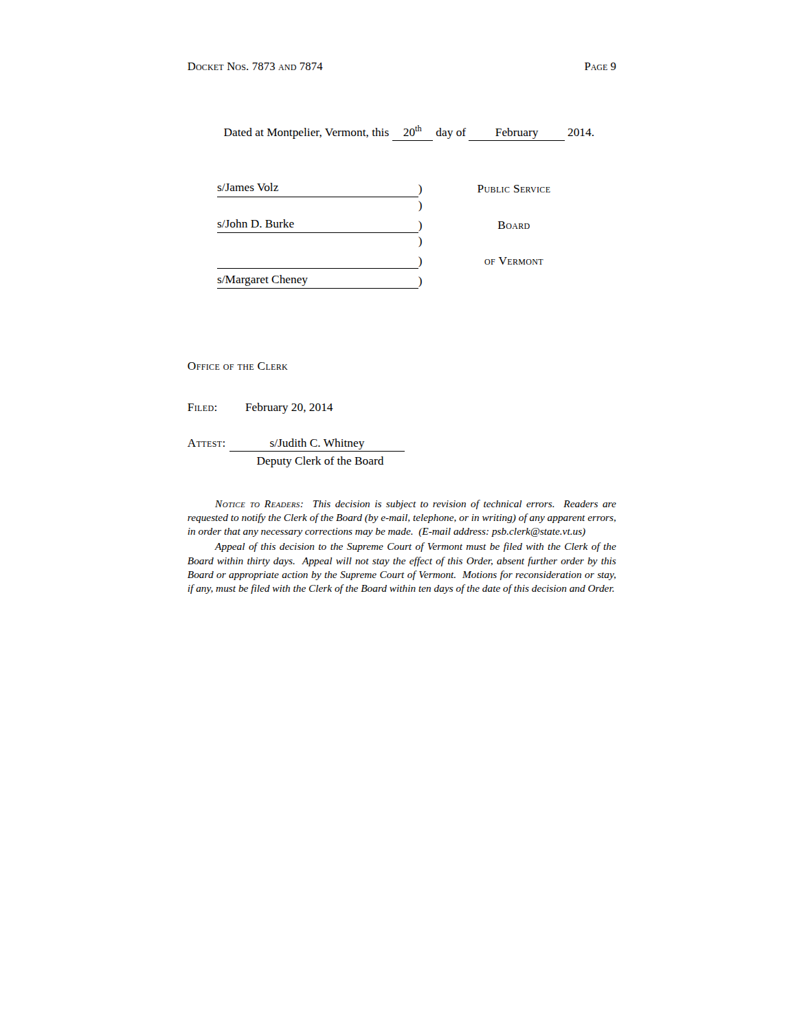Docket Nos. 7873 and 7874
Page 9
Dated at Montpelier, Vermont, this 20th day of February 2014.
| s/James Volz | ) | Public Service |
| | ) | |
| s/John D. Burke | ) | Board |
| | ) | |
| | ) | of Vermont |
| s/Margaret Cheney | ) | |
Office of the Clerk
Filed: February 20, 2014
Attest: s/Judith C. Whitney Deputy Clerk of the Board
Notice to Readers: This decision is subject to revision of technical errors. Readers are requested to notify the Clerk of the Board (by e-mail, telephone, or in writing) of any apparent errors, in order that any necessary corrections may be made. (E-mail address: psb.clerk@state.vt.us)
Appeal of this decision to the Supreme Court of Vermont must be filed with the Clerk of the Board within thirty days. Appeal will not stay the effect of this Order, absent further order by this Board or appropriate action by the Supreme Court of Vermont. Motions for reconsideration or stay, if any, must be filed with the Clerk of the Board within ten days of the date of this decision and Order.